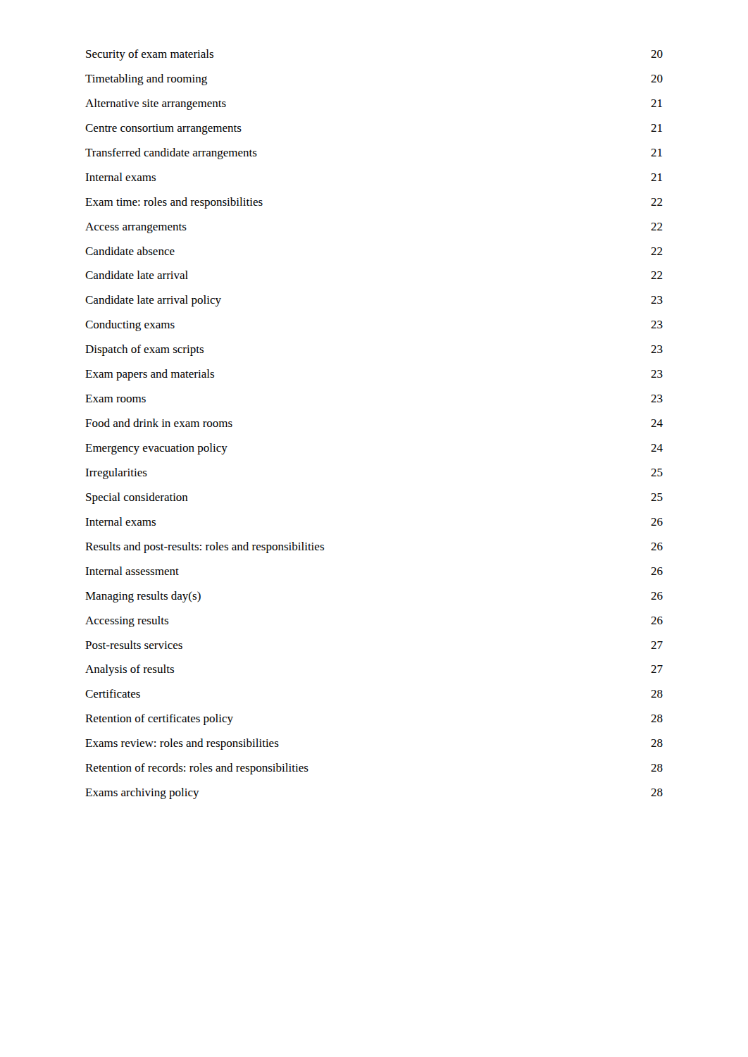Security of exam materials 20
Timetabling and rooming 20
Alternative site arrangements 21
Centre consortium arrangements 21
Transferred candidate arrangements 21
Internal exams 21
Exam time: roles and responsibilities 22
Access arrangements 22
Candidate absence 22
Candidate late arrival 22
Candidate late arrival policy 23
Conducting exams 23
Dispatch of exam scripts 23
Exam papers and materials 23
Exam rooms 23
Food and drink in exam rooms 24
Emergency evacuation policy 24
Irregularities 25
Special consideration 25
Internal exams 26
Results and post-results: roles and responsibilities 26
Internal assessment 26
Managing results day(s) 26
Accessing results 26
Post-results services 27
Analysis of results 27
Certificates 28
Retention of certificates policy 28
Exams review: roles and responsibilities 28
Retention of records: roles and responsibilities 28
Exams archiving policy 28